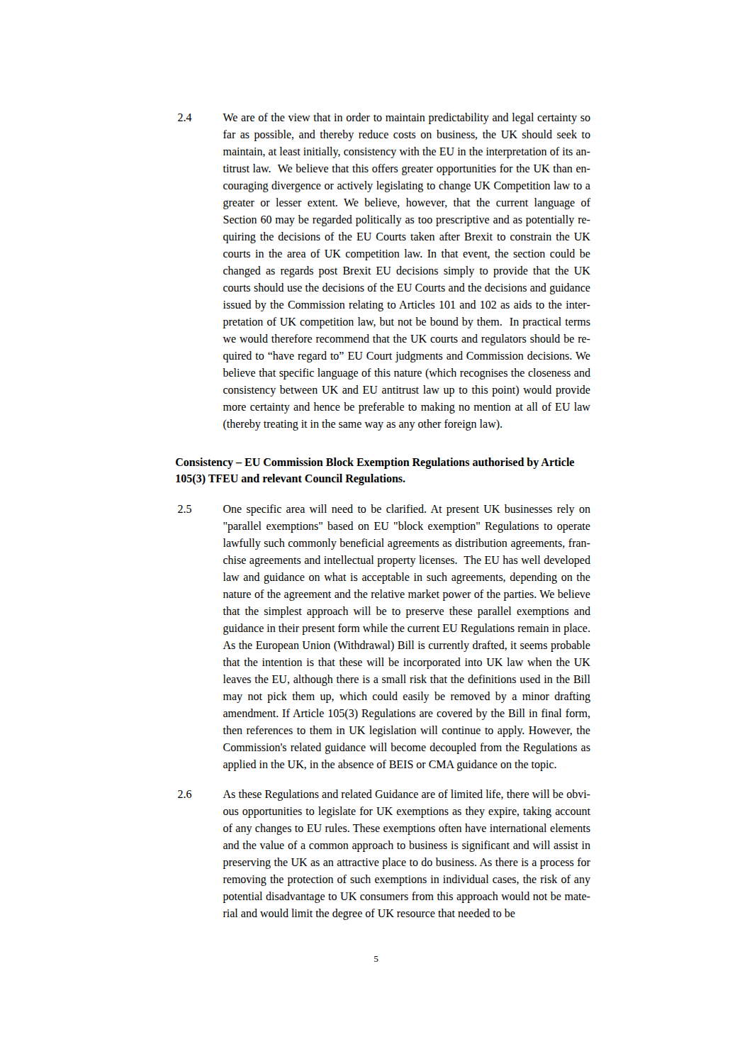2.4
We are of the view that in order to maintain predictability and legal certainty so far as possible, and thereby reduce costs on business, the UK should seek to maintain, at least initially, consistency with the EU in the interpretation of its antitrust law. We believe that this offers greater opportunities for the UK than encouraging divergence or actively legislating to change UK Competition law to a greater or lesser extent. We believe, however, that the current language of Section 60 may be regarded politically as too prescriptive and as potentially requiring the decisions of the EU Courts taken after Brexit to constrain the UK courts in the area of UK competition law. In that event, the section could be changed as regards post Brexit EU decisions simply to provide that the UK courts should use the decisions of the EU Courts and the decisions and guidance issued by the Commission relating to Articles 101 and 102 as aids to the interpretation of UK competition law, but not be bound by them. In practical terms we would therefore recommend that the UK courts and regulators should be required to “have regard to” EU Court judgments and Commission decisions. We believe that specific language of this nature (which recognises the closeness and consistency between UK and EU antitrust law up to this point) would provide more certainty and hence be preferable to making no mention at all of EU law (thereby treating it in the same way as any other foreign law).
Consistency – EU Commission Block Exemption Regulations authorised by Article 105(3) TFEU and relevant Council Regulations.
2.5
One specific area will need to be clarified. At present UK businesses rely on "parallel exemptions" based on EU "block exemption" Regulations to operate lawfully such commonly beneficial agreements as distribution agreements, franchise agreements and intellectual property licenses. The EU has well developed law and guidance on what is acceptable in such agreements, depending on the nature of the agreement and the relative market power of the parties. We believe that the simplest approach will be to preserve these parallel exemptions and guidance in their present form while the current EU Regulations remain in place. As the European Union (Withdrawal) Bill is currently drafted, it seems probable that the intention is that these will be incorporated into UK law when the UK leaves the EU, although there is a small risk that the definitions used in the Bill may not pick them up, which could easily be removed by a minor drafting amendment. If Article 105(3) Regulations are covered by the Bill in final form, then references to them in UK legislation will continue to apply. However, the Commission's related guidance will become decoupled from the Regulations as applied in the UK, in the absence of BEIS or CMA guidance on the topic.
2.6
As these Regulations and related Guidance are of limited life, there will be obvious opportunities to legislate for UK exemptions as they expire, taking account of any changes to EU rules. These exemptions often have international elements and the value of a common approach to business is significant and will assist in preserving the UK as an attractive place to do business. As there is a process for removing the protection of such exemptions in individual cases, the risk of any potential disadvantage to UK consumers from this approach would not be material and would limit the degree of UK resource that needed to be
5